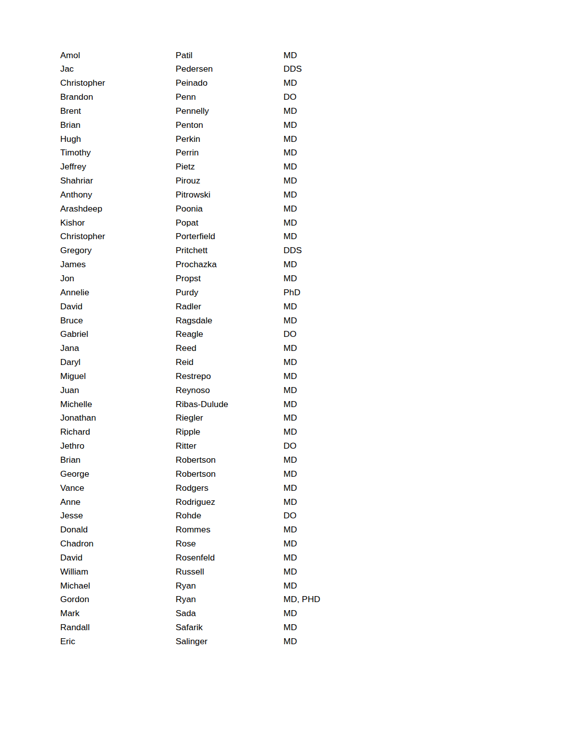| Amol | Patil | MD |
| Jac | Pedersen | DDS |
| Christopher | Peinado | MD |
| Brandon | Penn | DO |
| Brent | Pennelly | MD |
| Brian | Penton | MD |
| Hugh | Perkin | MD |
| Timothy | Perrin | MD |
| Jeffrey | Pietz | MD |
| Shahriar | Pirouz | MD |
| Anthony | Pitrowski | MD |
| Arashdeep | Poonia | MD |
| Kishor | Popat | MD |
| Christopher | Porterfield | MD |
| Gregory | Pritchett | DDS |
| James | Prochazka | MD |
| Jon | Propst | MD |
| Annelie | Purdy | PhD |
| David | Radler | MD |
| Bruce | Ragsdale | MD |
| Gabriel | Reagle | DO |
| Jana | Reed | MD |
| Daryl | Reid | MD |
| Miguel | Restrepo | MD |
| Juan | Reynoso | MD |
| Michelle | Ribas-Dulude | MD |
| Jonathan | Riegler | MD |
| Richard | Ripple | MD |
| Jethro | Ritter | DO |
| Brian | Robertson | MD |
| George | Robertson | MD |
| Vance | Rodgers | MD |
| Anne | Rodriguez | MD |
| Jesse | Rohde | DO |
| Donald | Rommes | MD |
| Chadron | Rose | MD |
| David | Rosenfeld | MD |
| William | Russell | MD |
| Michael | Ryan | MD |
| Gordon | Ryan | MD, PHD |
| Mark | Sada | MD |
| Randall | Safarik | MD |
| Eric | Salinger | MD |